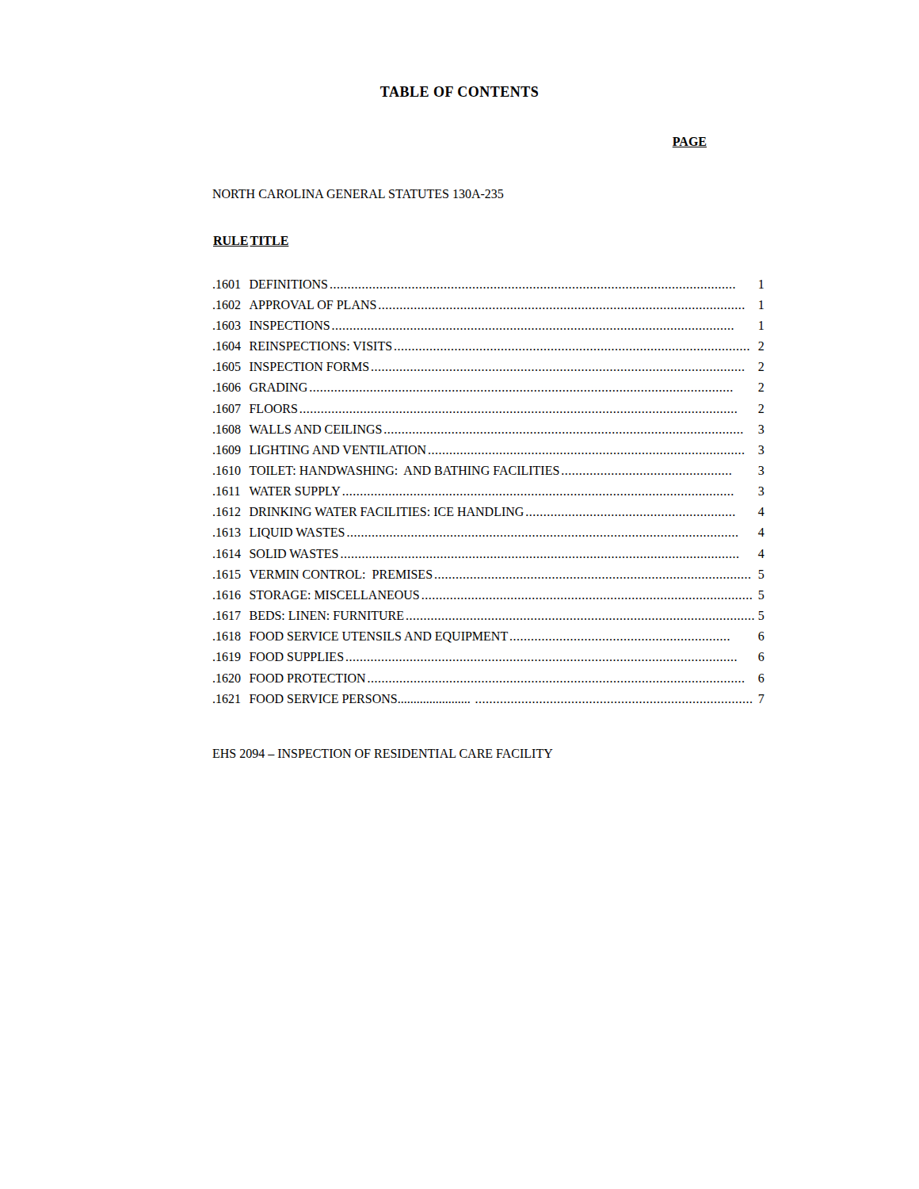TABLE OF CONTENTS
PAGE
NORTH CAROLINA GENERAL STATUTES 130A-235
| RULE | TITLE |
| --- | --- |
| .1601 | DEFINITIONS .................................................................................................................. 1 |
| .1602 | APPROVAL OF PLANS ....................................................................................................... 1 |
| .1603 | INSPECTIONS ................................................................................................................. 1 |
| .1604 | REINSPECTIONS: VISITS .................................................................................................... 2 |
| .1605 | INSPECTION FORMS ......................................................................................................... 2 |
| .1606 | GRADING ....................................................................................................................... 2 |
| .1607 | FLOORS ........................................................................................................................... 2 |
| .1608 | WALLS AND CEILINGS ..................................................................................................... 3 |
| .1609 | LIGHTING AND VENTILATION ......................................................................................... 3 |
| .1610 | TOILET: HANDWASHING: AND BATHING FACILITIES ................................................ 3 |
| .1611 | WATER SUPPLY .............................................................................................................. 3 |
| .1612 | DRINKING WATER FACILITIES: ICE HANDLING ........................................................... 4 |
| .1613 | LIQUID WASTES .............................................................................................................. 4 |
| .1614 | SOLID WASTES ................................................................................................................ 4 |
| .1615 | VERMIN CONTROL: PREMISES ......................................................................................... 5 |
| .1616 | STORAGE: MISCELLANEOUS ............................................................................................. 5 |
| .1617 | BEDS: LINEN: FURNITURE .................................................................................................. 5 |
| .1618 | FOOD SERVICE UTENSILS AND EQUIPMENT .............................................................. 6 |
| .1619 | FOOD SUPPLIES .............................................................................................................. 6 |
| .1620 | FOOD PROTECTION .......................................................................................................... 6 |
| .1621 | FOOD SERVICE PERSONS....................... .............................................................................. 7 |
EHS 2094 – INSPECTION OF RESIDENTIAL CARE FACILITY